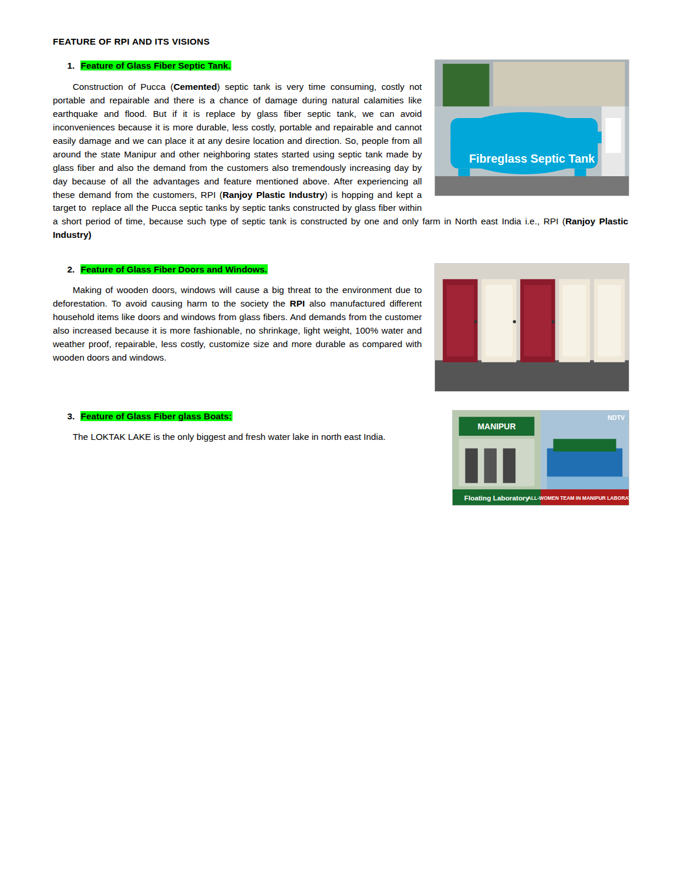FEATURE OF RPI AND ITS VISIONS
1. Feature of Glass Fiber Septic Tank.
Construction of Pucca (Cemented) septic tank is very time consuming, costly not portable and repairable and there is a chance of damage during natural calamities like earthquake and flood. But if it is replace by glass fiber septic tank, we can avoid inconveniences because it is more durable, less costly, portable and repairable and cannot easily damage and we can place it at any desire location and direction. So, people from all around the state Manipur and other neighboring states started using septic tank made by glass fiber and also the demand from the customers also tremendously increasing day by day because of all the advantages and feature mentioned above. After experiencing all these demand from the customers, RPI (Ranjoy Plastic Industry) is hopping and kept a target to replace all the Pucca septic tanks by septic tanks constructed by glass fiber within a short period of time, because such type of septic tank is constructed by one and only farm in North east India i.e., RPI (Ranjoy Plastic Industry)
2. Feature of Glass Fiber Doors and Windows.
Making of wooden doors, windows will cause a big threat to the environment due to deforestation. To avoid causing harm to the society the RPI also manufactured different household items like doors and windows from glass fibers. And demands from the customer also increased because it is more fashionable, no shrinkage, light weight, 100% water and weather proof, repairable, less costly, customize size and more durable as compared with wooden doors and windows.
3. Feature of Glass Fiber glass Boats:
The LOKTAK LAKE is the only biggest and fresh water lake in north east India.